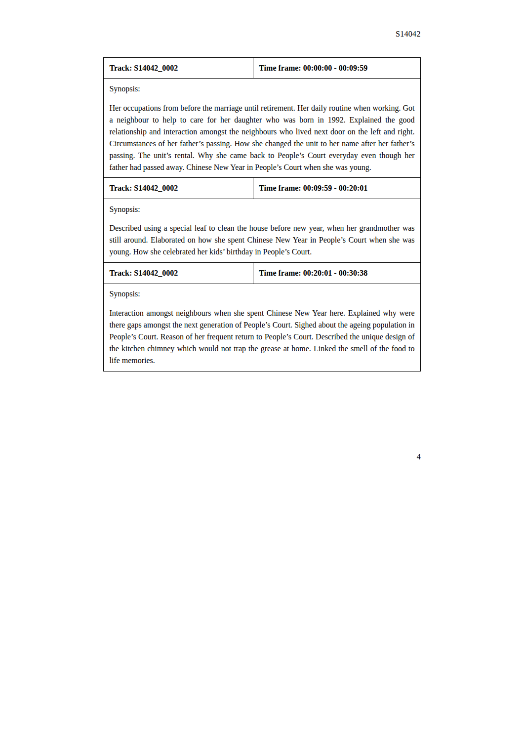S14042
| Track: S14042_0002 | Time frame: 00:00:00 - 00:09:59 |
| Synopsis: Her occupations from before the marriage until retirement. Her daily routine when working. Got a neighbour to help to care for her daughter who was born in 1992. Explained the good relationship and interaction amongst the neighbours who lived next door on the left and right. Circumstances of her father’s passing. How she changed the unit to her name after her father’s passing. The unit’s rental. Why she came back to People’s Court everyday even though her father had passed away. Chinese New Year in People’s Court when she was young. |
| Track: S14042_0002 | Time frame: 00:09:59 - 00:20:01 |
| Synopsis: Described using a special leaf to clean the house before new year, when her grandmother was still around. Elaborated on how she spent Chinese New Year in People’s Court when she was young. How she celebrated her kids’ birthday in People’s Court. |
| Track: S14042_0002 | Time frame: 00:20:01 - 00:30:38 |
| Synopsis: Interaction amongst neighbours when she spent Chinese New Year here. Explained why were there gaps amongst the next generation of People’s Court. Sighed about the ageing population in People’s Court. Reason of her frequent return to People’s Court. Described the unique design of the kitchen chimney which would not trap the grease at home. Linked the smell of the food to life memories. |
4